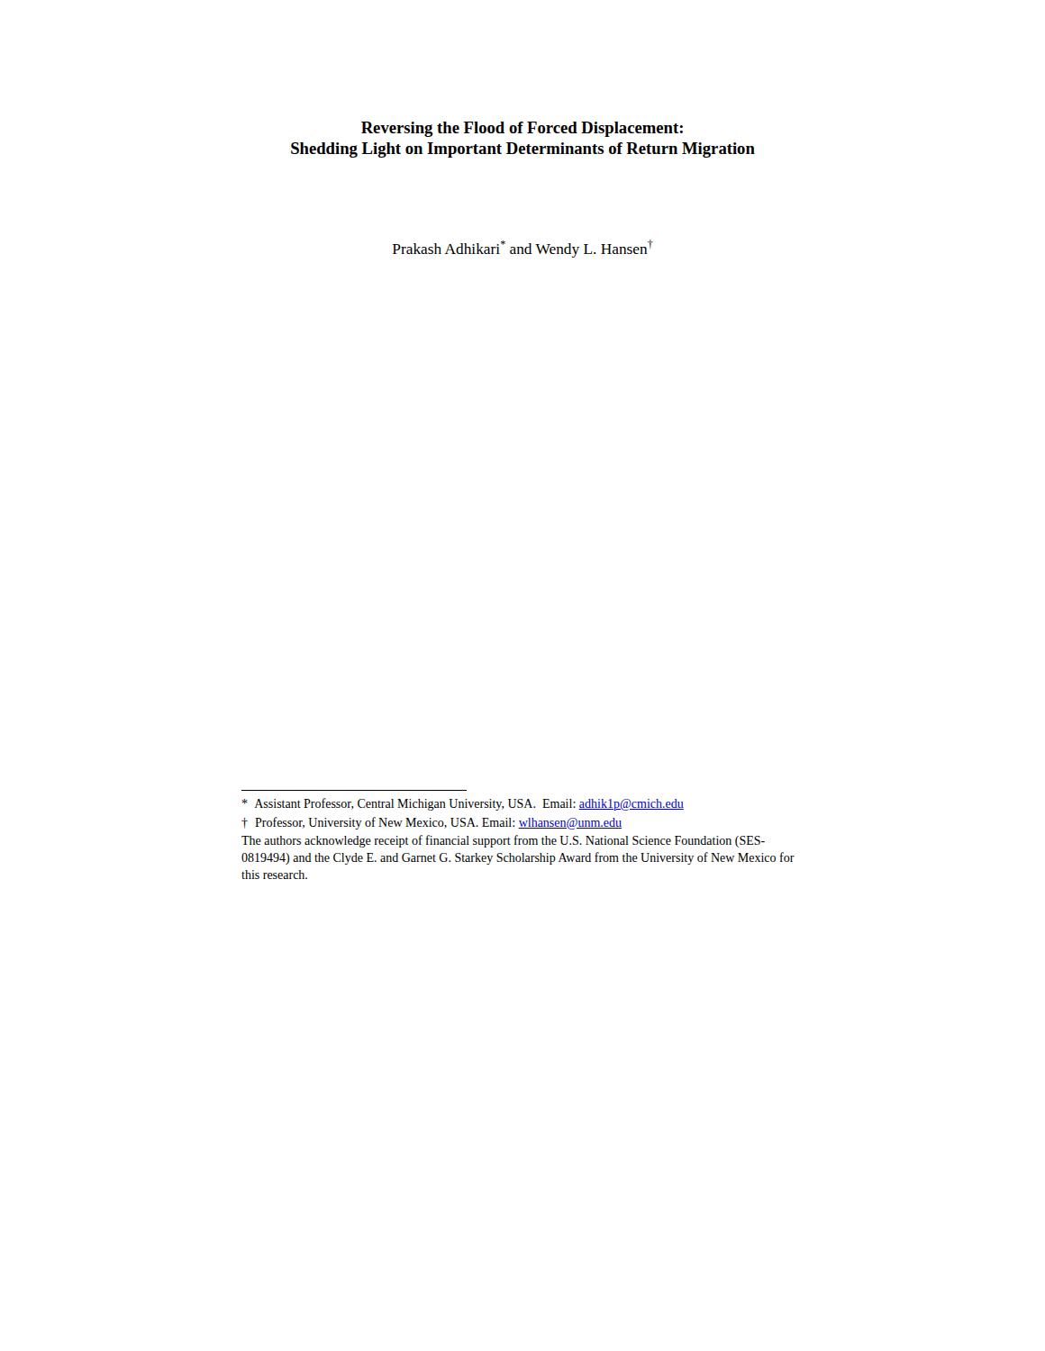Reversing the Flood of Forced Displacement:
Shedding Light on Important Determinants of Return Migration
Prakash Adhikari* and Wendy L. Hansen†
* Assistant Professor, Central Michigan University, USA. Email: adhik1p@cmich.edu
† Professor, University of New Mexico, USA. Email: wlhansen@unm.edu
The authors acknowledge receipt of financial support from the U.S. National Science Foundation (SES-0819494) and the Clyde E. and Garnet G. Starkey Scholarship Award from the University of New Mexico for this research.